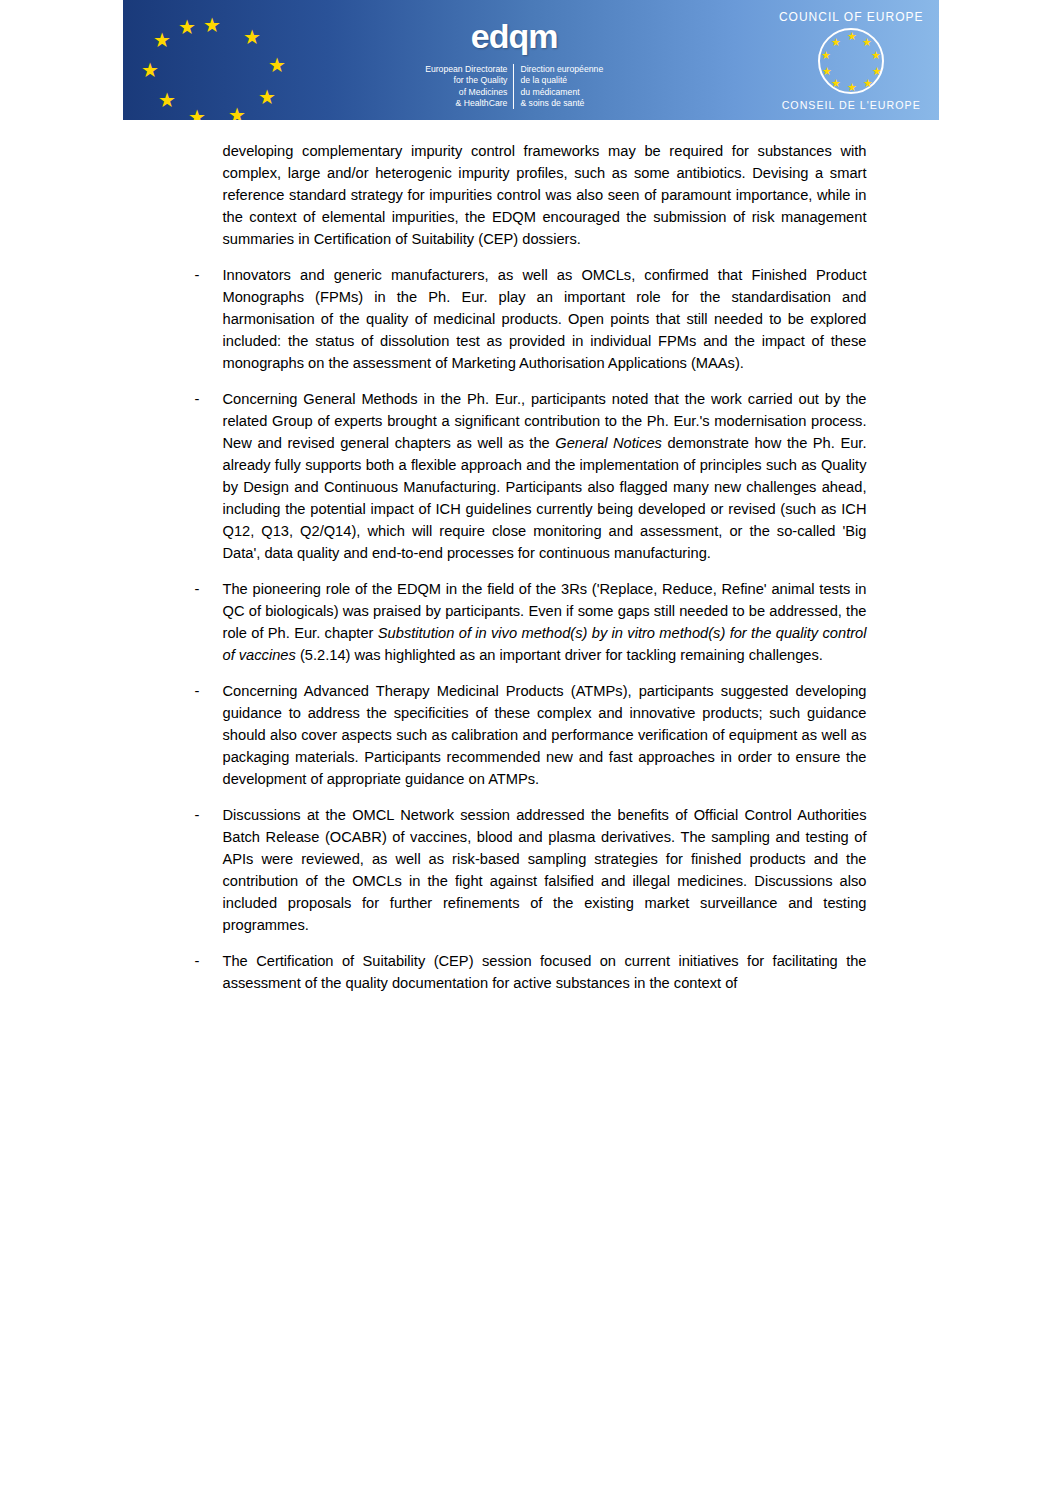★ ★ ★ ★ ★ ★ ★ ★ ★ ★
edqm
European Directorate
for the Quality
of Medicines
& HealthCare
Direction européenne
de la qualité
du médicament
& soins de santé
COUNCIL OF EUROPE
★ ★ ★ ★ ★ ★ ★ ★ ★ ★
CONSEIL DE L'EUROPE
developing complementary impurity control frameworks may be required for substances with complex, large and/or heterogenic impurity profiles, such as some antibiotics. Devising a smart reference standard strategy for impurities control was also seen of paramount importance, while in the context of elemental impurities, the EDQM encouraged the submission of risk management summaries in Certification of Suitability (CEP) dossiers.
Innovators and generic manufacturers, as well as OMCLs, confirmed that Finished Product Monographs (FPMs) in the Ph. Eur. play an important role for the standardisation and harmonisation of the quality of medicinal products. Open points that still needed to be explored included: the status of dissolution test as provided in individual FPMs and the impact of these monographs on the assessment of Marketing Authorisation Applications (MAAs).
Concerning General Methods in the Ph. Eur., participants noted that the work carried out by the related Group of experts brought a significant contribution to the Ph. Eur.'s modernisation process. New and revised general chapters as well as the General Notices demonstrate how the Ph. Eur. already fully supports both a flexible approach and the implementation of principles such as Quality by Design and Continuous Manufacturing. Participants also flagged many new challenges ahead, including the potential impact of ICH guidelines currently being developed or revised (such as ICH Q12, Q13, Q2/Q14), which will require close monitoring and assessment, or the so-called 'Big Data', data quality and end-to-end processes for continuous manufacturing.
The pioneering role of the EDQM in the field of the 3Rs ('Replace, Reduce, Refine' animal tests in QC of biologicals) was praised by participants. Even if some gaps still needed to be addressed, the role of Ph. Eur. chapter Substitution of in vivo method(s) by in vitro method(s) for the quality control of vaccines (5.2.14) was highlighted as an important driver for tackling remaining challenges.
Concerning Advanced Therapy Medicinal Products (ATMPs), participants suggested developing guidance to address the specificities of these complex and innovative products; such guidance should also cover aspects such as calibration and performance verification of equipment as well as packaging materials. Participants recommended new and fast approaches in order to ensure the development of appropriate guidance on ATMPs.
Discussions at the OMCL Network session addressed the benefits of Official Control Authorities Batch Release (OCABR) of vaccines, blood and plasma derivatives. The sampling and testing of APIs were reviewed, as well as risk-based sampling strategies for finished products and the contribution of the OMCLs in the fight against falsified and illegal medicines. Discussions also included proposals for further refinements of the existing market surveillance and testing programmes.
The Certification of Suitability (CEP) session focused on current initiatives for facilitating the assessment of the quality documentation for active substances in the context of